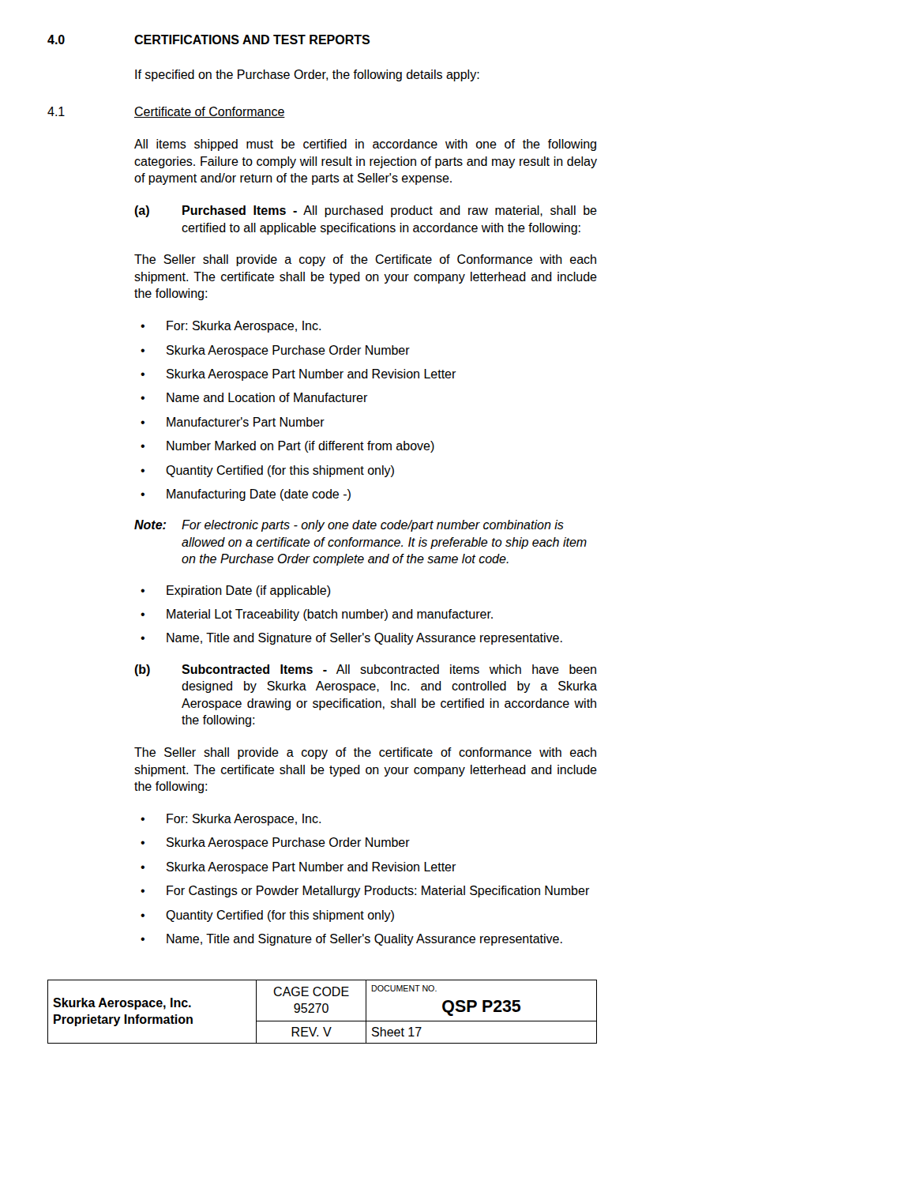4.0 CERTIFICATIONS AND TEST REPORTS
If specified on the Purchase Order, the following details apply:
4.1 Certificate of Conformance
All items shipped must be certified in accordance with one of the following categories. Failure to comply will result in rejection of parts and may result in delay of payment and/or return of the parts at Seller's expense.
(a) Purchased Items - All purchased product and raw material, shall be certified to all applicable specifications in accordance with the following:
The Seller shall provide a copy of the Certificate of Conformance with each shipment. The certificate shall be typed on your company letterhead and include the following:
•For: Skurka Aerospace, Inc.
•Skurka Aerospace Purchase Order Number
•Skurka Aerospace Part Number and Revision Letter
•Name and Location of Manufacturer
•Manufacturer's Part Number
•Number Marked on Part (if different from above)
•Quantity Certified (for this shipment only)
•Manufacturing Date (date code -)
Note: For electronic parts - only one date code/part number combination is allowed on a certificate of conformance. It is preferable to ship each item on the Purchase Order complete and of the same lot code.
•Expiration Date (if applicable)
•Material Lot Traceability (batch number) and manufacturer.
•Name, Title and Signature of Seller's Quality Assurance representative.
(b) Subcontracted Items - All subcontracted items which have been designed by Skurka Aerospace, Inc. and controlled by a Skurka Aerospace drawing or specification, shall be certified in accordance with the following:
The Seller shall provide a copy of the certificate of conformance with each shipment. The certificate shall be typed on your company letterhead and include the following:
•For: Skurka Aerospace, Inc.
•Skurka Aerospace Purchase Order Number
•Skurka Aerospace Part Number and Revision Letter
•For Castings or Powder Metallurgy Products: Material Specification Number
•Quantity Certified (for this shipment only)
•Name, Title and Signature of Seller's Quality Assurance representative.
| Skurka Aerospace, Inc. Proprietary Information | CAGE CODE 95270 | DOCUMENT NO. QSP P235 |
| REV. V | Sheet 17 |